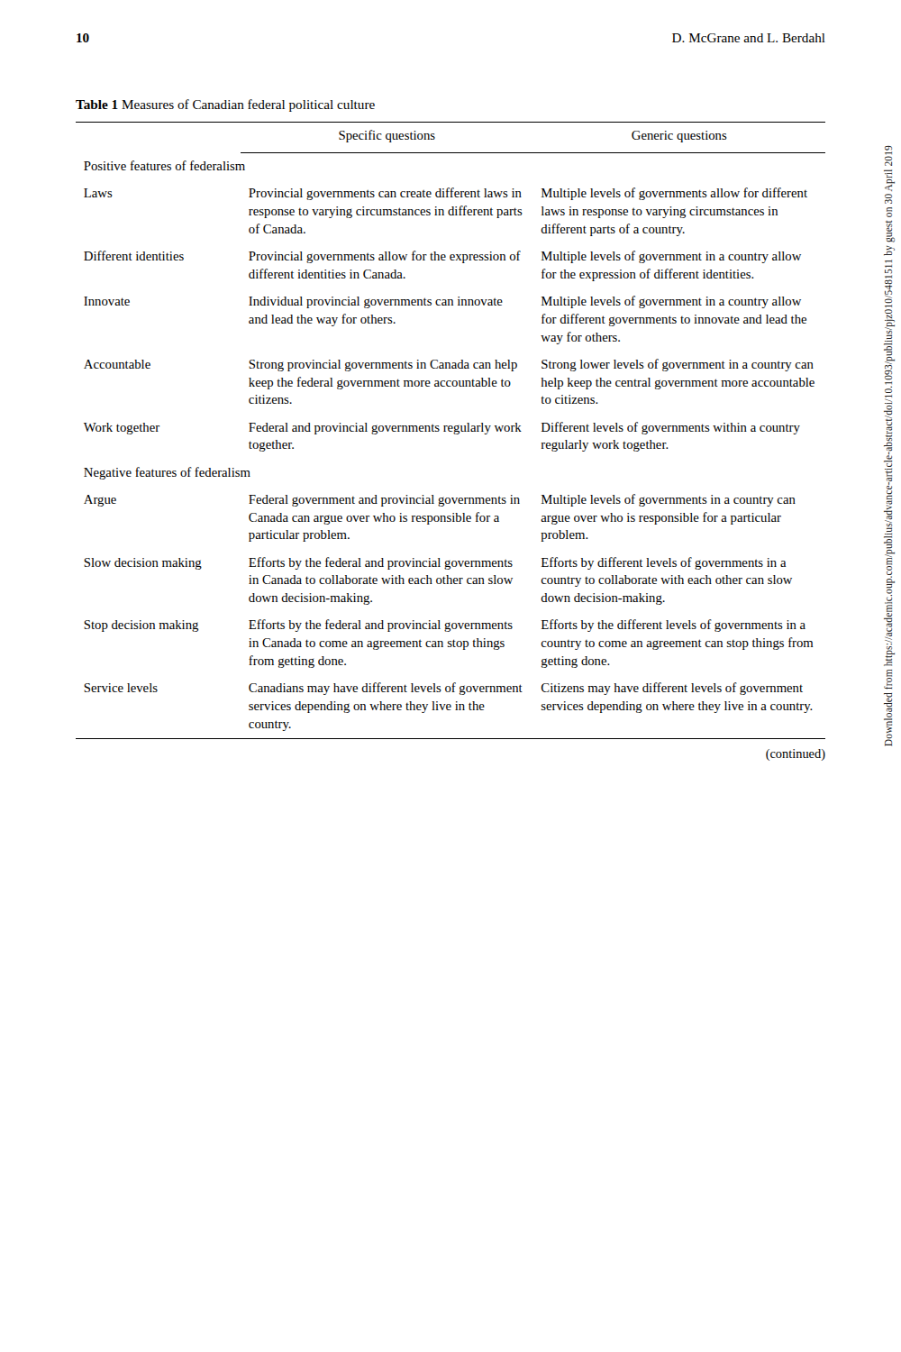10 D. McGrane and L. Berdahl
Downloaded from https://academic.oup.com/publius/advance-article-abstract/doi/10.1093/publius/pjz010/5481511 by guest on 30 April 2019
Table 1 Measures of Canadian federal political culture
| | Specific questions | Generic questions |
| --- | --- | --- |
| Positive features of federalism |
| Laws | Provincial governments can create different laws in response to varying circumstances in different parts of Canada. | Multiple levels of governments allow for different laws in response to varying circumstances in different parts of a country. |
| Different identities | Provincial governments allow for the expression of different identities in Canada. | Multiple levels of government in a country allow for the expression of different identities. |
| Innovate | Individual provincial governments can innovate and lead the way for others. | Multiple levels of government in a country allow for different governments to innovate and lead the way for others. |
| Accountable | Strong provincial governments in Canada can help keep the federal government more accountable to citizens. | Strong lower levels of government in a country can help keep the central government more accountable to citizens. |
| Work together | Federal and provincial governments regularly work together. | Different levels of governments within a country regularly work together. |
| Negative features of federalism |
| Argue | Federal government and provincial governments in Canada can argue over who is responsible for a particular problem. | Multiple levels of governments in a country can argue over who is responsible for a particular problem. |
| Slow decision making | Efforts by the federal and provincial governments in Canada to collaborate with each other can slow down decision-making. | Efforts by different levels of governments in a country to collaborate with each other can slow down decision-making. |
| Stop decision making | Efforts by the federal and provincial governments in Canada to come an agreement can stop things from getting done. | Efforts by the different levels of governments in a country to come an agreement can stop things from getting done. |
| Service levels | Canadians may have different levels of government services depending on where they live in the country. | Citizens may have different levels of government services depending on where they live in a country. |
(continued)